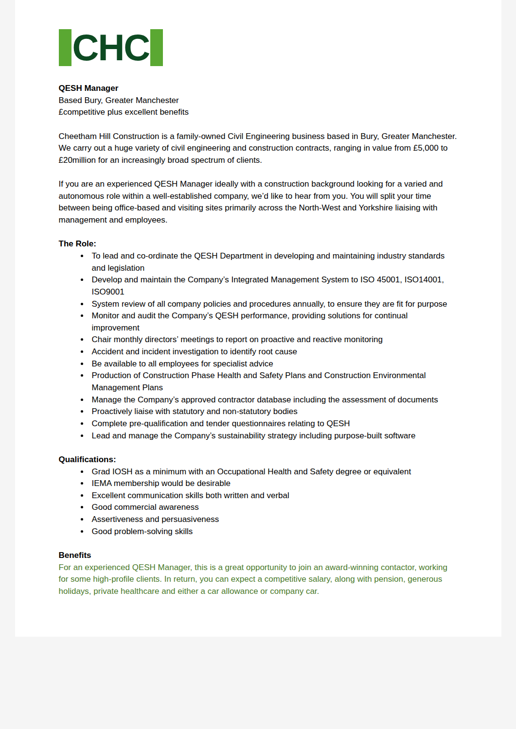CHC
QESH Manager
Based Bury, Greater Manchester
£competitive plus excellent benefits
Cheetham Hill Construction is a family-owned Civil Engineering business based in Bury, Greater Manchester. We carry out a huge variety of civil engineering and construction contracts, ranging in value from £5,000 to £20million for an increasingly broad spectrum of clients.
If you are an experienced QESH Manager ideally with a construction background looking for a varied and autonomous role within a well-established company, we’d like to hear from you. You will split your time between being office-based and visiting sites primarily across the North-West and Yorkshire liaising with management and employees.
The Role:
To lead and co-ordinate the QESH Department in developing and maintaining industry standards and legislation
Develop and maintain the Company’s Integrated Management System to ISO 45001, ISO14001, ISO9001
System review of all company policies and procedures annually, to ensure they are fit for purpose
Monitor and audit the Company’s QESH performance, providing solutions for continual improvement
Chair monthly directors’ meetings to report on proactive and reactive monitoring
Accident and incident investigation to identify root cause
Be available to all employees for specialist advice
Production of Construction Phase Health and Safety Plans and Construction Environmental Management Plans
Manage the Company’s approved contractor database including the assessment of documents
Proactively liaise with statutory and non-statutory bodies
Complete pre-qualification and tender questionnaires relating to QESH
Lead and manage the Company’s sustainability strategy including purpose-built software
Qualifications:
Grad IOSH as a minimum with an Occupational Health and Safety degree or equivalent
IEMA membership would be desirable
Excellent communication skills both written and verbal
Good commercial awareness
Assertiveness and persuasiveness
Good problem-solving skills
Benefits
For an experienced QESH Manager, this is a great opportunity to join an award-winning contactor, working for some high-profile clients. In return, you can expect a competitive salary, along with pension, generous holidays, private healthcare and either a car allowance or company car.